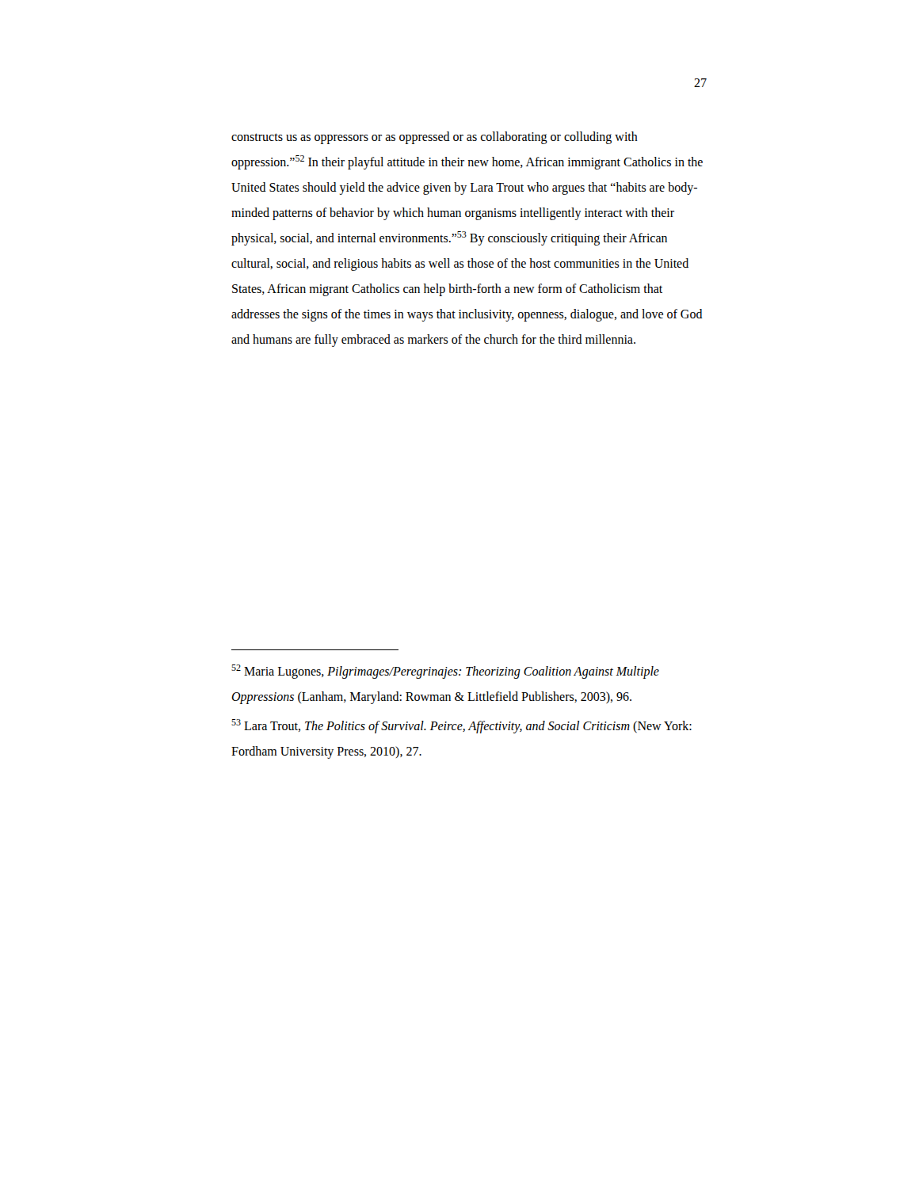27
constructs us as oppressors or as oppressed or as collaborating or colluding with oppression.”52 In their playful attitude in their new home, African immigrant Catholics in the United States should yield the advice given by Lara Trout who argues that “habits are body-minded patterns of behavior by which human organisms intelligently interact with their physical, social, and internal environments.”53 By consciously critiquing their African cultural, social, and religious habits as well as those of the host communities in the United States, African migrant Catholics can help birth-forth a new form of Catholicism that addresses the signs of the times in ways that inclusivity, openness, dialogue, and love of God and humans are fully embraced as markers of the church for the third millennia.
52 Maria Lugones, Pilgrimages/Peregrinajes: Theorizing Coalition Against Multiple Oppressions (Lanham, Maryland: Rowman & Littlefield Publishers, 2003), 96.
53 Lara Trout, The Politics of Survival. Peirce, Affectivity, and Social Criticism (New York: Fordham University Press, 2010), 27.